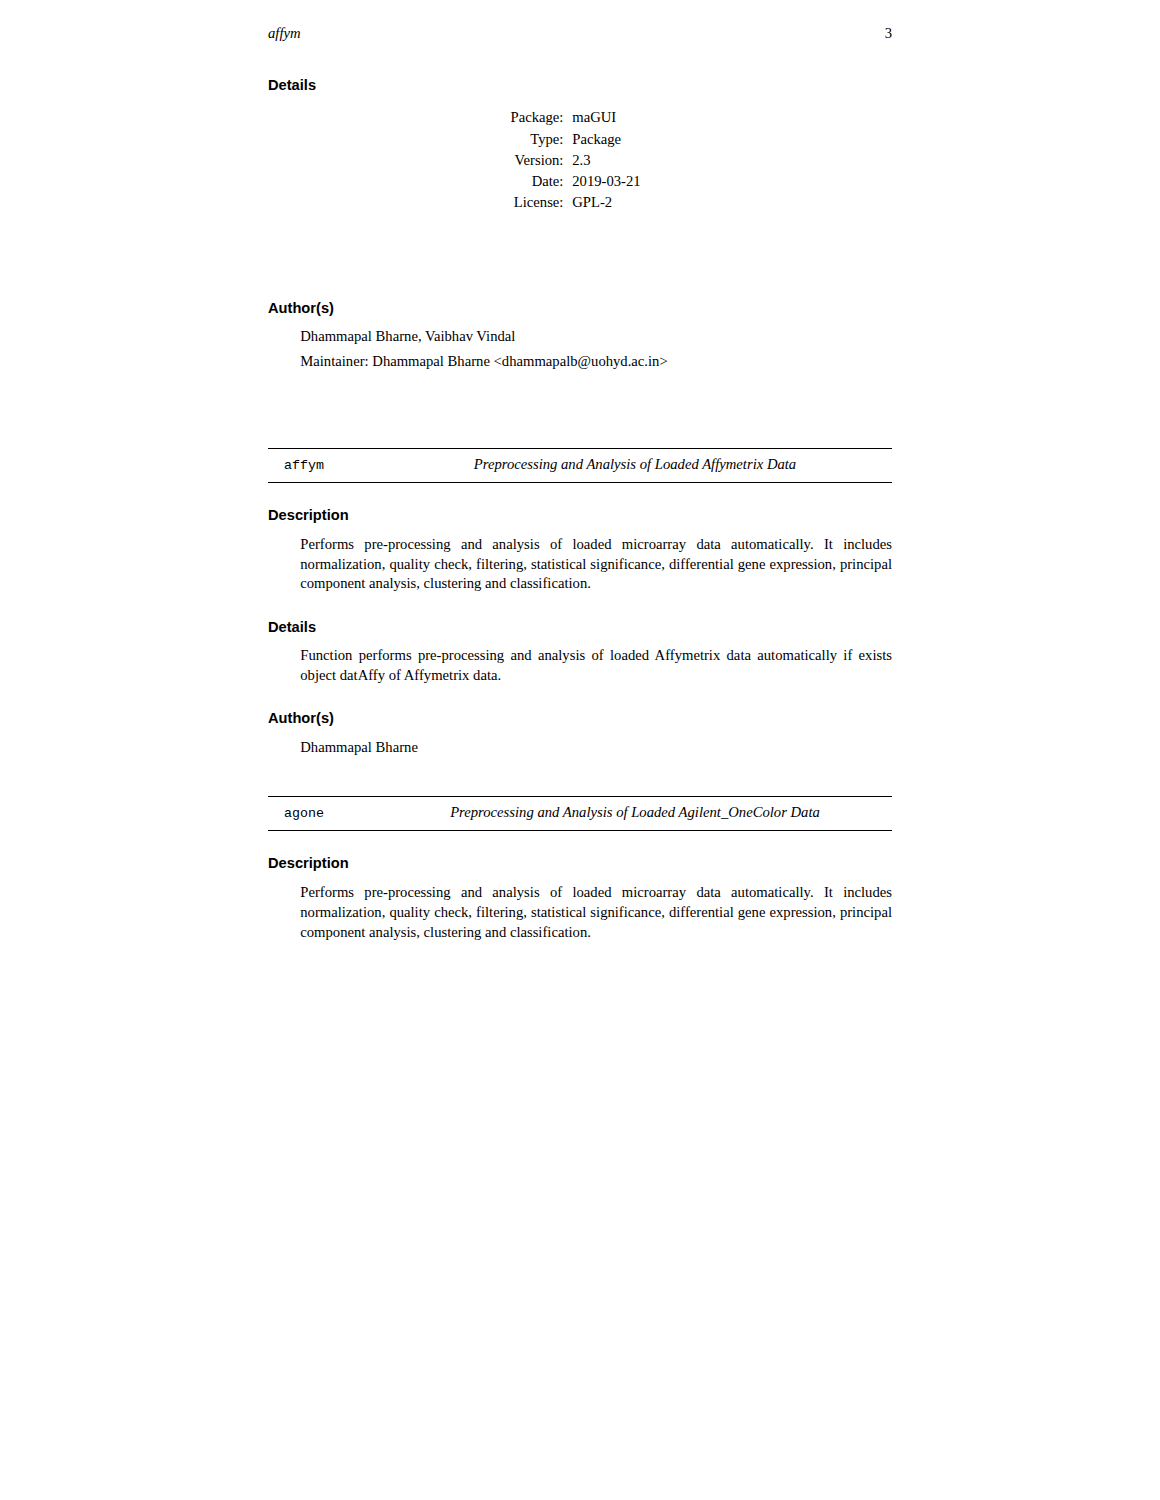affym 3
Details
| Package: | maGUI |
| Type: | Package |
| Version: | 2.3 |
| Date: | 2019-03-21 |
| License: | GPL-2 |
Author(s)
Dhammapal Bharne, Vaibhav Vindal
Maintainer: Dhammapal Bharne <dhammapalb@uohyd.ac.in>
affym Preprocessing and Analysis of Loaded Affymetrix Data
Description
Performs pre-processing and analysis of loaded microarray data automatically. It includes normalization, quality check, filtering, statistical significance, differential gene expression, principal component analysis, clustering and classification.
Details
Function performs pre-processing and analysis of loaded Affymetrix data automatically if exists object datAffy of Affymetrix data.
Author(s)
Dhammapal Bharne
agone Preprocessing and Analysis of Loaded Agilent_OneColor Data
Description
Performs pre-processing and analysis of loaded microarray data automatically. It includes normalization, quality check, filtering, statistical significance, differential gene expression, principal component analysis, clustering and classification.